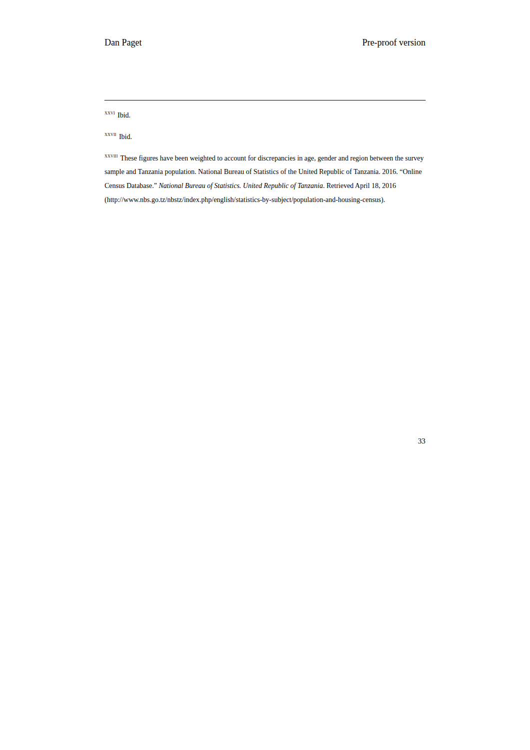Dan Paget
Pre-proof version
xxvi Ibid.
xxvii Ibid.
xxviii These figures have been weighted to account for discrepancies in age, gender and region between the survey sample and Tanzania population. National Bureau of Statistics of the United Republic of Tanzania. 2016. “Online Census Database.” National Bureau of Statistics. United Republic of Tanzania. Retrieved April 18, 2016 (http://www.nbs.go.tz/nbstz/index.php/english/statistics-by-subject/population-and-housing-census).
33